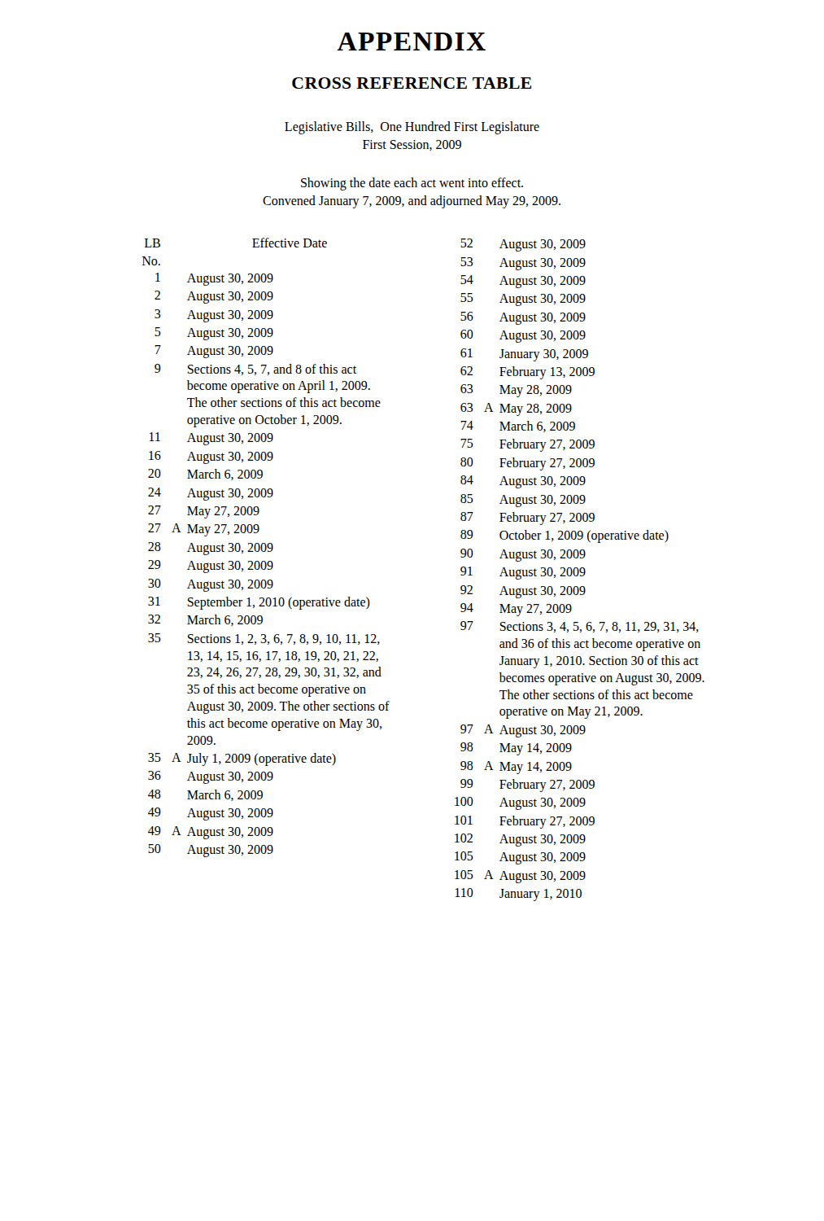APPENDIX
CROSS REFERENCE TABLE
Legislative Bills, One Hundred First Legislature
First Session, 2009
Showing the date each act went into effect.
Convened January 7, 2009, and adjourned May 29, 2009.
| LB | | Effective Date |
| --- | --- | --- |
| No. | | |
| 1 | | August 30, 2009 |
| 2 | | August 30, 2009 |
| 3 | | August 30, 2009 |
| 5 | | August 30, 2009 |
| 7 | | August 30, 2009 |
| 9 | | Sections 4, 5, 7, and 8 of this act become operative on April 1, 2009. The other sections of this act become operative on October 1, 2009. |
| 11 | | August 30, 2009 |
| 16 | | August 30, 2009 |
| 20 | | March 6, 2009 |
| 24 | | August 30, 2009 |
| 27 | | May 27, 2009 |
| 27 | A | May 27, 2009 |
| 28 | | August 30, 2009 |
| 29 | | August 30, 2009 |
| 30 | | August 30, 2009 |
| 31 | | September 1, 2010 (operative date) |
| 32 | | March 6, 2009 |
| 35 | | Sections 1, 2, 3, 6, 7, 8, 9, 10, 11, 12, 13, 14, 15, 16, 17, 18, 19, 20, 21, 22, 23, 24, 26, 27, 28, 29, 30, 31, 32, and 35 of this act become operative on August 30, 2009. The other sections of this act become operative on May 30, 2009. |
| 35 | A | July 1, 2009 (operative date) |
| 36 | | August 30, 2009 |
| 48 | | March 6, 2009 |
| 49 | | August 30, 2009 |
| 49 | A | August 30, 2009 |
| 50 | | August 30, 2009 |
| 52 | | August 30, 2009 |
| 53 | | August 30, 2009 |
| 54 | | August 30, 2009 |
| 55 | | August 30, 2009 |
| 56 | | August 30, 2009 |
| 60 | | August 30, 2009 |
| 61 | | January 30, 2009 |
| 62 | | February 13, 2009 |
| 63 | | May 28, 2009 |
| 63 | A | May 28, 2009 |
| 74 | | March 6, 2009 |
| 75 | | February 27, 2009 |
| 80 | | February 27, 2009 |
| 84 | | August 30, 2009 |
| 85 | | August 30, 2009 |
| 87 | | February 27, 2009 |
| 89 | | October 1, 2009 (operative date) |
| 90 | | August 30, 2009 |
| 91 | | August 30, 2009 |
| 92 | | August 30, 2009 |
| 94 | | May 27, 2009 |
| 97 | | Sections 3, 4, 5, 6, 7, 8, 11, 29, 31, 34, and 36 of this act become operative on January 1, 2010. Section 30 of this act becomes operative on August 30, 2009. The other sections of this act become operative on May 21, 2009. |
| 97 | A | August 30, 2009 |
| 98 | | May 14, 2009 |
| 98 | A | May 14, 2009 |
| 99 | | February 27, 2009 |
| 100 | | August 30, 2009 |
| 101 | | February 27, 2009 |
| 102 | | August 30, 2009 |
| 105 | | August 30, 2009 |
| 105 | A | August 30, 2009 |
| 110 | | January 1, 2010 |